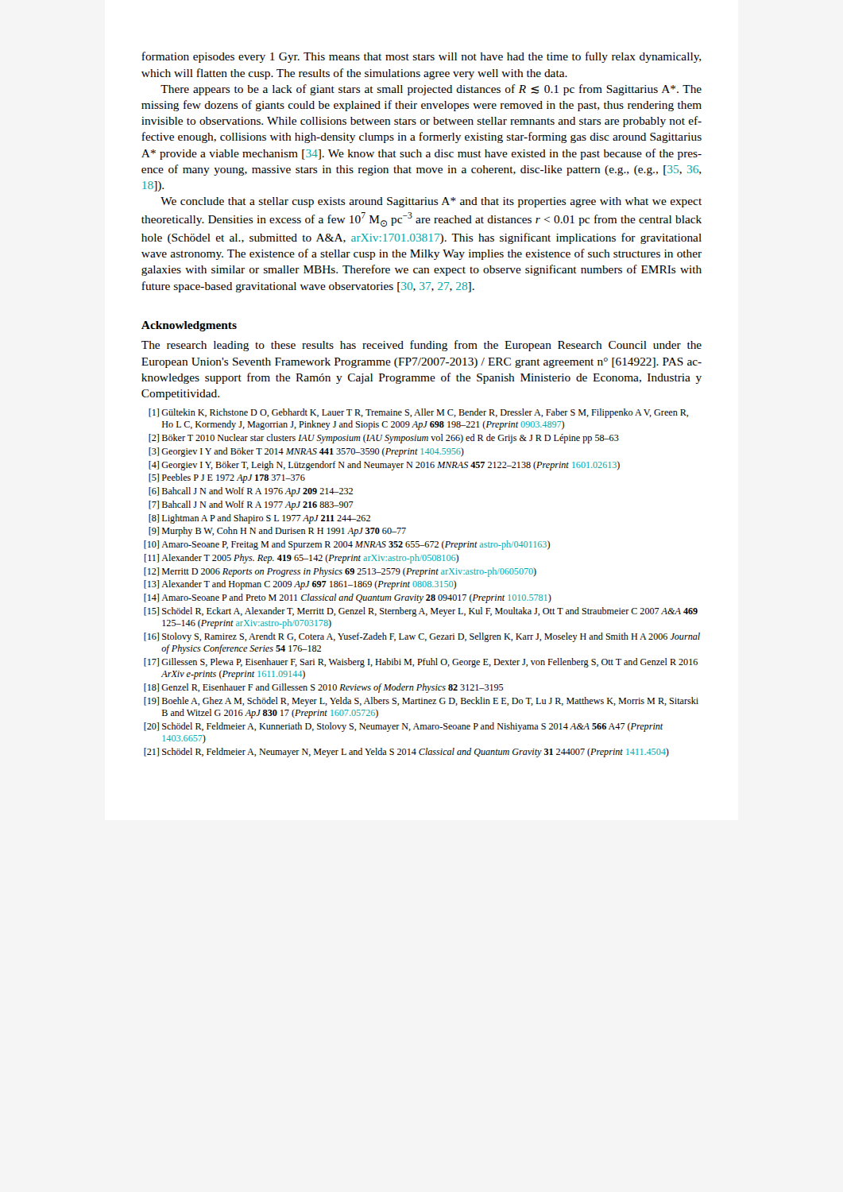formation episodes every 1 Gyr. This means that most stars will not have had the time to fully relax dynamically, which will flatten the cusp. The results of the simulations agree very well with the data.
There appears to be a lack of giant stars at small projected distances of R ≲ 0.1 pc from Sagittarius A*. The missing few dozens of giants could be explained if their envelopes were removed in the past, thus rendering them invisible to observations. While collisions between stars or between stellar remnants and stars are probably not effective enough, collisions with high-density clumps in a formerly existing star-forming gas disc around Sagittarius A* provide a viable mechanism [34]. We know that such a disc must have existed in the past because of the presence of many young, massive stars in this region that move in a coherent, disc-like pattern (e.g., (e.g., [35, 36, 18]).
We conclude that a stellar cusp exists around Sagittarius A* and that its properties agree with what we expect theoretically. Densities in excess of a few 107 M⊙ pc−3 are reached at distances r < 0.01 pc from the central black hole (Schödel et al., submitted to A&A, arXiv:1701.03817). This has significant implications for gravitational wave astronomy. The existence of a stellar cusp in the Milky Way implies the existence of such structures in other galaxies with similar or smaller MBHs. Therefore we can expect to observe significant numbers of EMRIs with future space-based gravitational wave observatories [30, 37, 27, 28].
Acknowledgments
The research leading to these results has received funding from the European Research Council under the European Union's Seventh Framework Programme (FP7/2007-2013) / ERC grant agreement n° [614922]. PAS acknowledges support from the Ramón y Cajal Programme of the Spanish Ministerio de Economa, Industria y Competitividad.
[1] Gültekin K, Richstone D O, Gebhardt K, Lauer T R, Tremaine S, Aller M C, Bender R, Dressler A, Faber S M, Filippenko A V, Green R, Ho L C, Kormendy J, Magorrian J, Pinkney J and Siopis C 2009 ApJ 698 198–221 (Preprint 0903.4897)
[2] Böker T 2010 Nuclear star clusters IAU Symposium (IAU Symposium vol 266) ed R de Grijs & J R D Lépine pp 58–63
[3] Georgiev I Y and Böker T 2014 MNRAS 441 3570–3590 (Preprint 1404.5956)
[4] Georgiev I Y, Böker T, Leigh N, Lützgendorf N and Neumayer N 2016 MNRAS 457 2122–2138 (Preprint 1601.02613)
[5] Peebles P J E 1972 ApJ 178 371–376
[6] Bahcall J N and Wolf R A 1976 ApJ 209 214–232
[7] Bahcall J N and Wolf R A 1977 ApJ 216 883–907
[8] Lightman A P and Shapiro S L 1977 ApJ 211 244–262
[9] Murphy B W, Cohn H N and Durisen R H 1991 ApJ 370 60–77
[10] Amaro-Seoane P, Freitag M and Spurzem R 2004 MNRAS 352 655–672 (Preprint astro-ph/0401163)
[11] Alexander T 2005 Phys. Rep. 419 65–142 (Preprint arXiv:astro-ph/0508106)
[12] Merritt D 2006 Reports on Progress in Physics 69 2513–2579 (Preprint arXiv:astro-ph/0605070)
[13] Alexander T and Hopman C 2009 ApJ 697 1861–1869 (Preprint 0808.3150)
[14] Amaro-Seoane P and Preto M 2011 Classical and Quantum Gravity 28 094017 (Preprint 1010.5781)
[15] Schödel R, Eckart A, Alexander T, Merritt D, Genzel R, Sternberg A, Meyer L, Kul F, Moultaka J, Ott T and Straubmeier C 2007 A&A 469 125–146 (Preprint arXiv:astro-ph/0703178)
[16] Stolovy S, Ramirez S, Arendt R G, Cotera A, Yusef-Zadeh F, Law C, Gezari D, Sellgren K, Karr J, Moseley H and Smith H A 2006 Journal of Physics Conference Series 54 176–182
[17] Gillessen S, Plewa P, Eisenhauer F, Sari R, Waisberg I, Habibi M, Pfuhl O, George E, Dexter J, von Fellenberg S, Ott T and Genzel R 2016 ArXiv e-prints (Preprint 1611.09144)
[18] Genzel R, Eisenhauer F and Gillessen S 2010 Reviews of Modern Physics 82 3121–3195
[19] Boehle A, Ghez A M, Schödel R, Meyer L, Yelda S, Albers S, Martinez G D, Becklin E E, Do T, Lu J R, Matthews K, Morris M R, Sitarski B and Witzel G 2016 ApJ 830 17 (Preprint 1607.05726)
[20] Schödel R, Feldmeier A, Kunneriath D, Stolovy S, Neumayer N, Amaro-Seoane P and Nishiyama S 2014 A&A 566 A47 (Preprint 1403.6657)
[21] Schödel R, Feldmeier A, Neumayer N, Meyer L and Yelda S 2014 Classical and Quantum Gravity 31 244007 (Preprint 1411.4504)